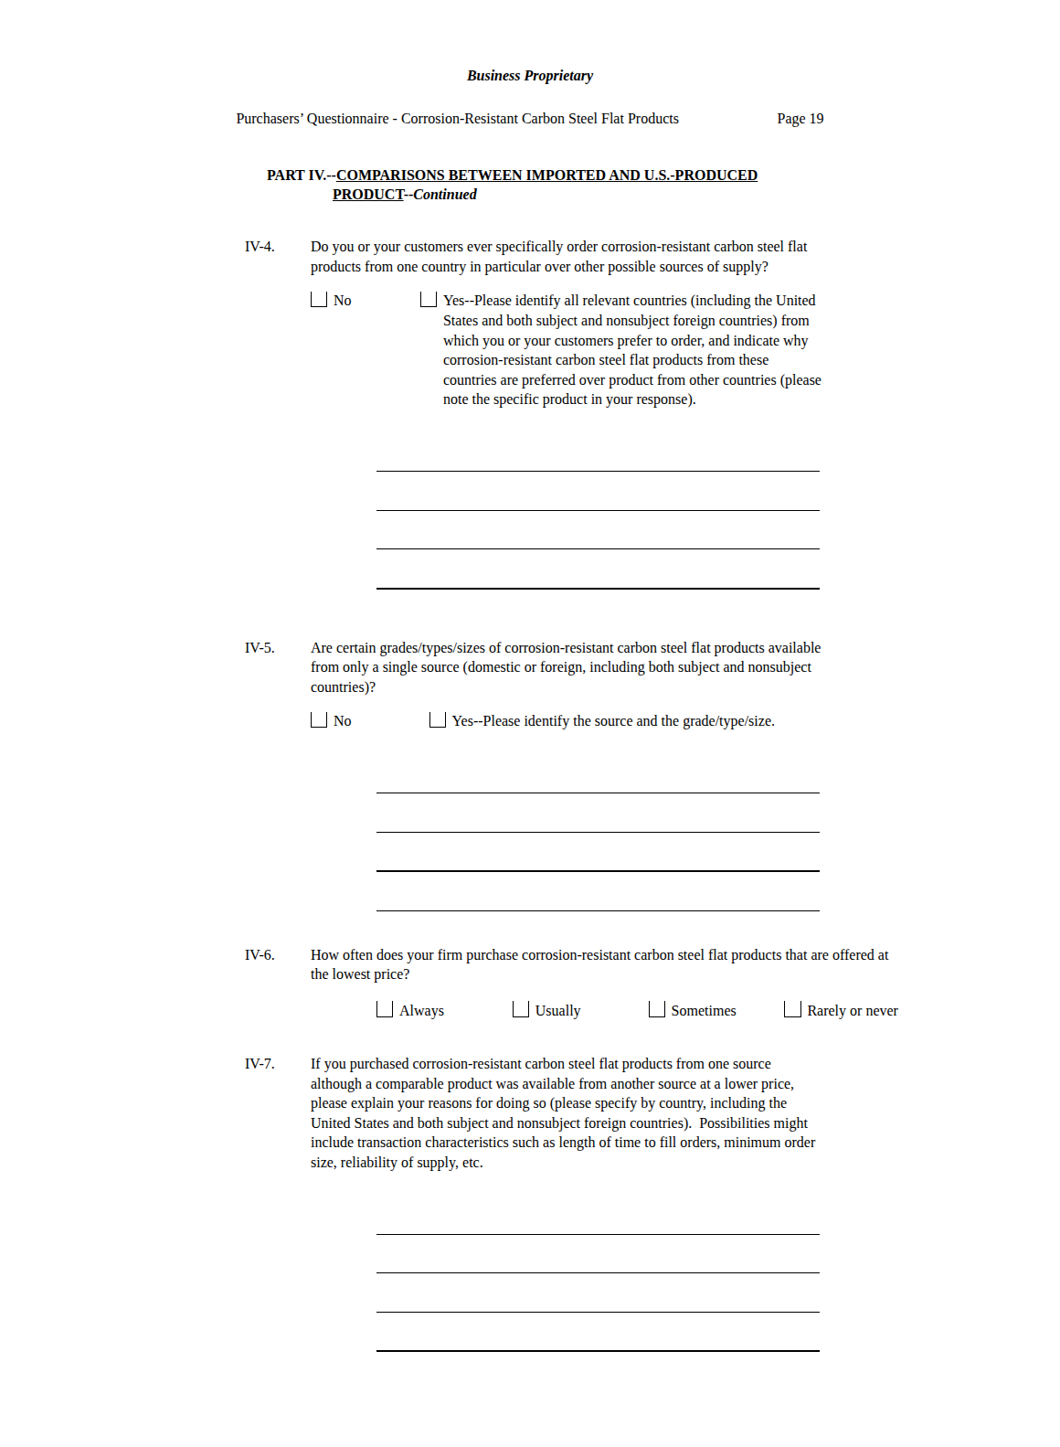Business Proprietary
Purchasers’ Questionnaire - Corrosion-Resistant Carbon Steel Flat Products
Page 19
PART IV.--COMPARISONS BETWEEN IMPORTED AND U.S.-PRODUCED PRODUCT--Continued
IV-4.
Do you or your customers ever specifically order corrosion-resistant carbon steel flat products from one country in particular over other possible sources of supply?
No
Yes--Please identify all relevant countries (including the United States and both subject and nonsubject foreign countries) from which you or your customers prefer to order, and indicate why corrosion-resistant carbon steel flat products from these countries are preferred over product from other countries (please note the specific product in your response).
IV-5.
Are certain grades/types/sizes of corrosion-resistant carbon steel flat products available from only a single source (domestic or foreign, including both subject and nonsubject countries)?
No
Yes--Please identify the source and the grade/type/size.
IV-6.
How often does your firm purchase corrosion-resistant carbon steel flat products that are offered at the lowest price?
Always
Usually
Sometimes
Rarely or never
IV-7.
If you purchased corrosion-resistant carbon steel flat products from one source although a comparable product was available from another source at a lower price, please explain your reasons for doing so (please specify by country, including the United States and both subject and nonsubject foreign countries). Possibilities might include transaction characteristics such as length of time to fill orders, minimum order size, reliability of supply, etc.